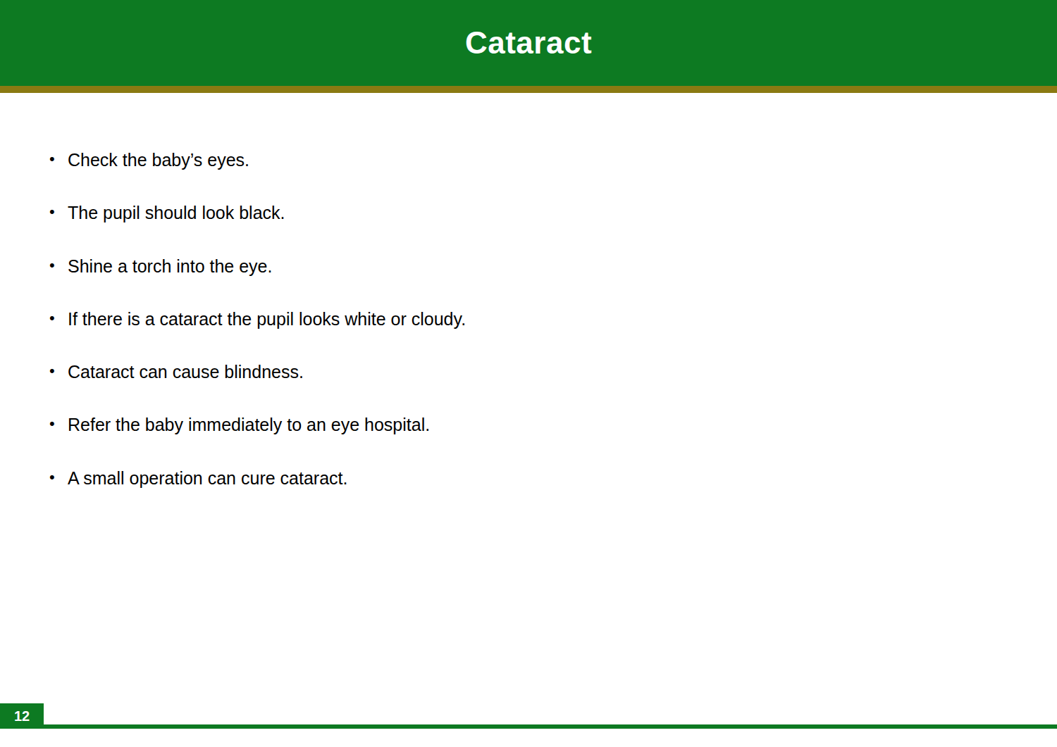Cataract
Check the baby’s eyes.
The pupil should look black.
Shine a torch into the eye.
If there is a cataract the pupil looks white or cloudy.
Cataract can cause blindness.
Refer the baby immediately to an eye hospital.
A small operation can cure cataract.
12